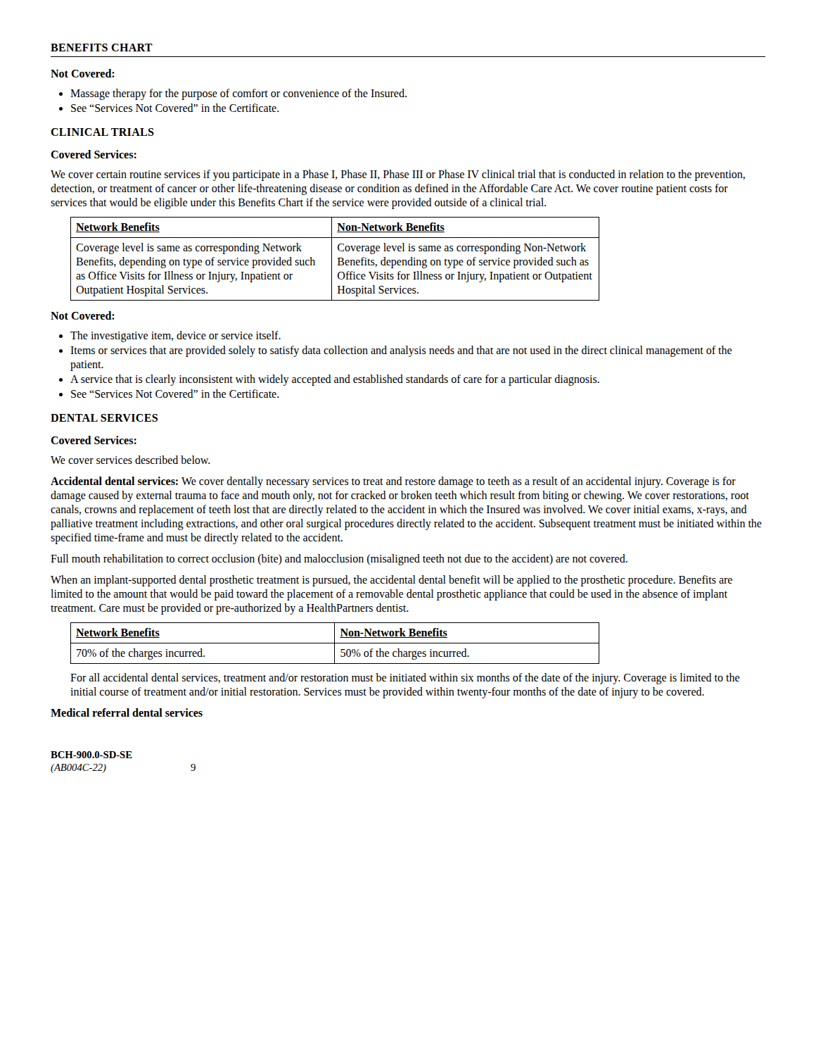BENEFITS CHART
Not Covered:
Massage therapy for the purpose of comfort or convenience of the Insured.
See “Services Not Covered” in the Certificate.
CLINICAL TRIALS
Covered Services:
We cover certain routine services if you participate in a Phase I, Phase II, Phase III or Phase IV clinical trial that is conducted in relation to the prevention, detection, or treatment of cancer or other life-threatening disease or condition as defined in the Affordable Care Act. We cover routine patient costs for services that would be eligible under this Benefits Chart if the service were provided outside of a clinical trial.
| Network Benefits | Non-Network Benefits |
| --- | --- |
| Coverage level is same as corresponding Network Benefits, depending on type of service provided such as Office Visits for Illness or Injury, Inpatient or Outpatient Hospital Services. | Coverage level is same as corresponding Non-Network Benefits, depending on type of service provided such as Office Visits for Illness or Injury, Inpatient or Outpatient Hospital Services. |
Not Covered:
The investigative item, device or service itself.
Items or services that are provided solely to satisfy data collection and analysis needs and that are not used in the direct clinical management of the patient.
A service that is clearly inconsistent with widely accepted and established standards of care for a particular diagnosis.
See “Services Not Covered” in the Certificate.
DENTAL SERVICES
Covered Services:
We cover services described below.
Accidental dental services: We cover dentally necessary services to treat and restore damage to teeth as a result of an accidental injury. Coverage is for damage caused by external trauma to face and mouth only, not for cracked or broken teeth which result from biting or chewing. We cover restorations, root canals, crowns and replacement of teeth lost that are directly related to the accident in which the Insured was involved. We cover initial exams, x-rays, and palliative treatment including extractions, and other oral surgical procedures directly related to the accident. Subsequent treatment must be initiated within the specified time-frame and must be directly related to the accident.
Full mouth rehabilitation to correct occlusion (bite) and malocclusion (misaligned teeth not due to the accident) are not covered.
When an implant-supported dental prosthetic treatment is pursued, the accidental dental benefit will be applied to the prosthetic procedure. Benefits are limited to the amount that would be paid toward the placement of a removable dental prosthetic appliance that could be used in the absence of implant treatment. Care must be provided or pre-authorized by a HealthPartners dentist.
| Network Benefits | Non-Network Benefits |
| --- | --- |
| 70% of the charges incurred. | 50% of the charges incurred. |
For all accidental dental services, treatment and/or restoration must be initiated within six months of the date of the injury. Coverage is limited to the initial course of treatment and/or initial restoration. Services must be provided within twenty-four months of the date of injury to be covered.
Medical referral dental services
BCH-900.0-SD-SE
(AB004C-22) 9